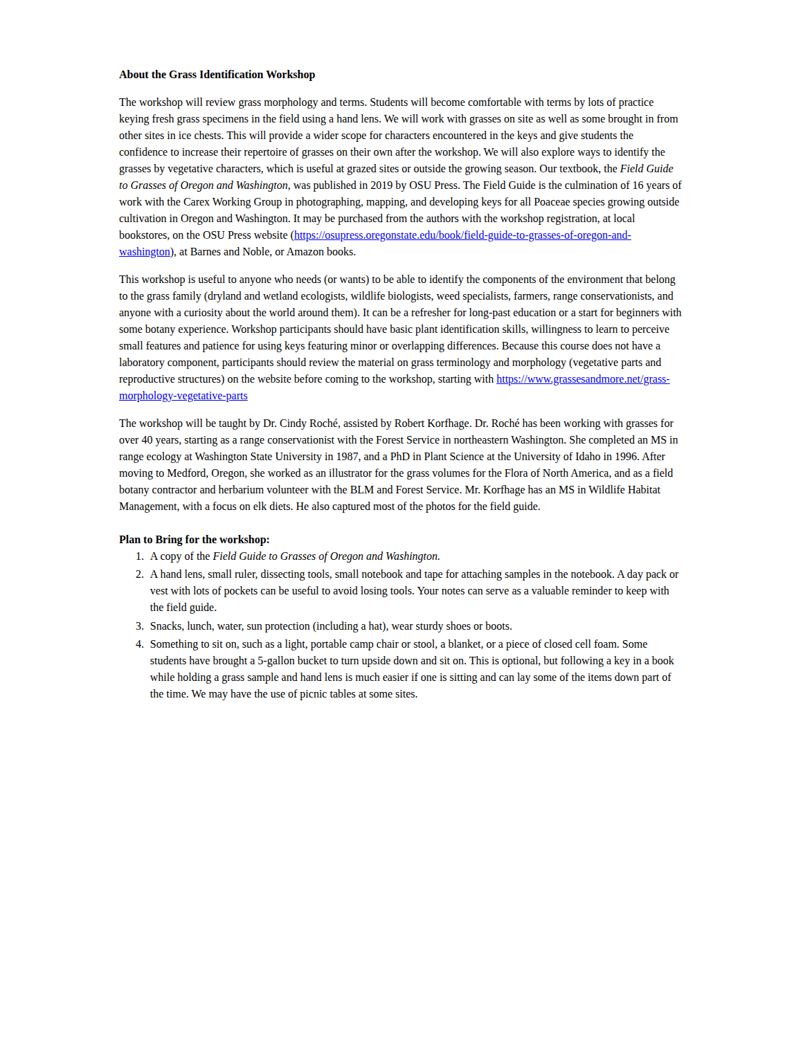About the Grass Identification Workshop
The workshop will review grass morphology and terms. Students will become comfortable with terms by lots of practice keying fresh grass specimens in the field using a hand lens. We will work with grasses on site as well as some brought in from other sites in ice chests. This will provide a wider scope for characters encountered in the keys and give students the confidence to increase their repertoire of grasses on their own after the workshop. We will also explore ways to identify the grasses by vegetative characters, which is useful at grazed sites or outside the growing season. Our textbook, the Field Guide to Grasses of Oregon and Washington, was published in 2019 by OSU Press. The Field Guide is the culmination of 16 years of work with the Carex Working Group in photographing, mapping, and developing keys for all Poaceae species growing outside cultivation in Oregon and Washington. It may be purchased from the authors with the workshop registration, at local bookstores, on the OSU Press website (https://osupress.oregonstate.edu/book/field-guide-to-grasses-of-oregon-and-washington), at Barnes and Noble, or Amazon books.
This workshop is useful to anyone who needs (or wants) to be able to identify the components of the environment that belong to the grass family (dryland and wetland ecologists, wildlife biologists, weed specialists, farmers, range conservationists, and anyone with a curiosity about the world around them). It can be a refresher for long-past education or a start for beginners with some botany experience. Workshop participants should have basic plant identification skills, willingness to learn to perceive small features and patience for using keys featuring minor or overlapping differences. Because this course does not have a laboratory component, participants should review the material on grass terminology and morphology (vegetative parts and reproductive structures) on the website before coming to the workshop, starting with https://www.grassesandmore.net/grass-morphology-vegetative-parts
The workshop will be taught by Dr. Cindy Roché, assisted by Robert Korfhage. Dr. Roché has been working with grasses for over 40 years, starting as a range conservationist with the Forest Service in northeastern Washington. She completed an MS in range ecology at Washington State University in 1987, and a PhD in Plant Science at the University of Idaho in 1996. After moving to Medford, Oregon, she worked as an illustrator for the grass volumes for the Flora of North America, and as a field botany contractor and herbarium volunteer with the BLM and Forest Service. Mr. Korfhage has an MS in Wildlife Habitat Management, with a focus on elk diets. He also captured most of the photos for the field guide.
Plan to Bring for the workshop:
A copy of the Field Guide to Grasses of Oregon and Washington.
A hand lens, small ruler, dissecting tools, small notebook and tape for attaching samples in the notebook. A day pack or vest with lots of pockets can be useful to avoid losing tools. Your notes can serve as a valuable reminder to keep with the field guide.
Snacks, lunch, water, sun protection (including a hat), wear sturdy shoes or boots.
Something to sit on, such as a light, portable camp chair or stool, a blanket, or a piece of closed cell foam. Some students have brought a 5-gallon bucket to turn upside down and sit on. This is optional, but following a key in a book while holding a grass sample and hand lens is much easier if one is sitting and can lay some of the items down part of the time. We may have the use of picnic tables at some sites.